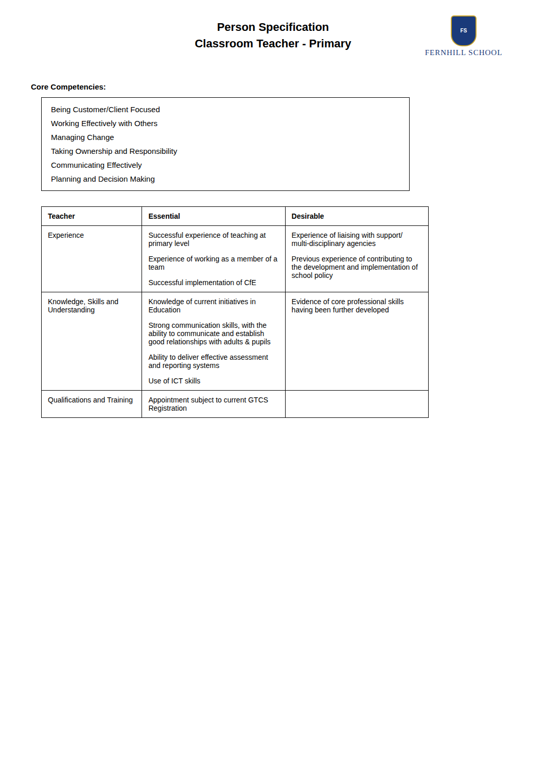Person Specification
Classroom Teacher - Primary
FS
FERNHILL SCHOOL
Core Competencies:
Being Customer/Client Focused
Working Effectively with Others
Managing Change
Taking Ownership and Responsibility
Communicating Effectively
Planning and Decision Making
| Teacher | Essential | Desirable |
| --- | --- | --- |
| Experience | Successful experience of teaching at primary level Experience of working as a member of a team Successful implementation of CfE | Experience of liaising with support/ multi-disciplinary agencies Previous experience of contributing to the development and implementation of school policy |
| Knowledge, Skills and Understanding | Knowledge of current initiatives in Education Strong communication skills, with the ability to communicate and establish good relationships with adults & pupils Ability to deliver effective assessment and reporting systems Use of ICT skills | Evidence of core professional skills having been further developed |
| Qualifications and Training | Appointment subject to current GTCS Registration | |